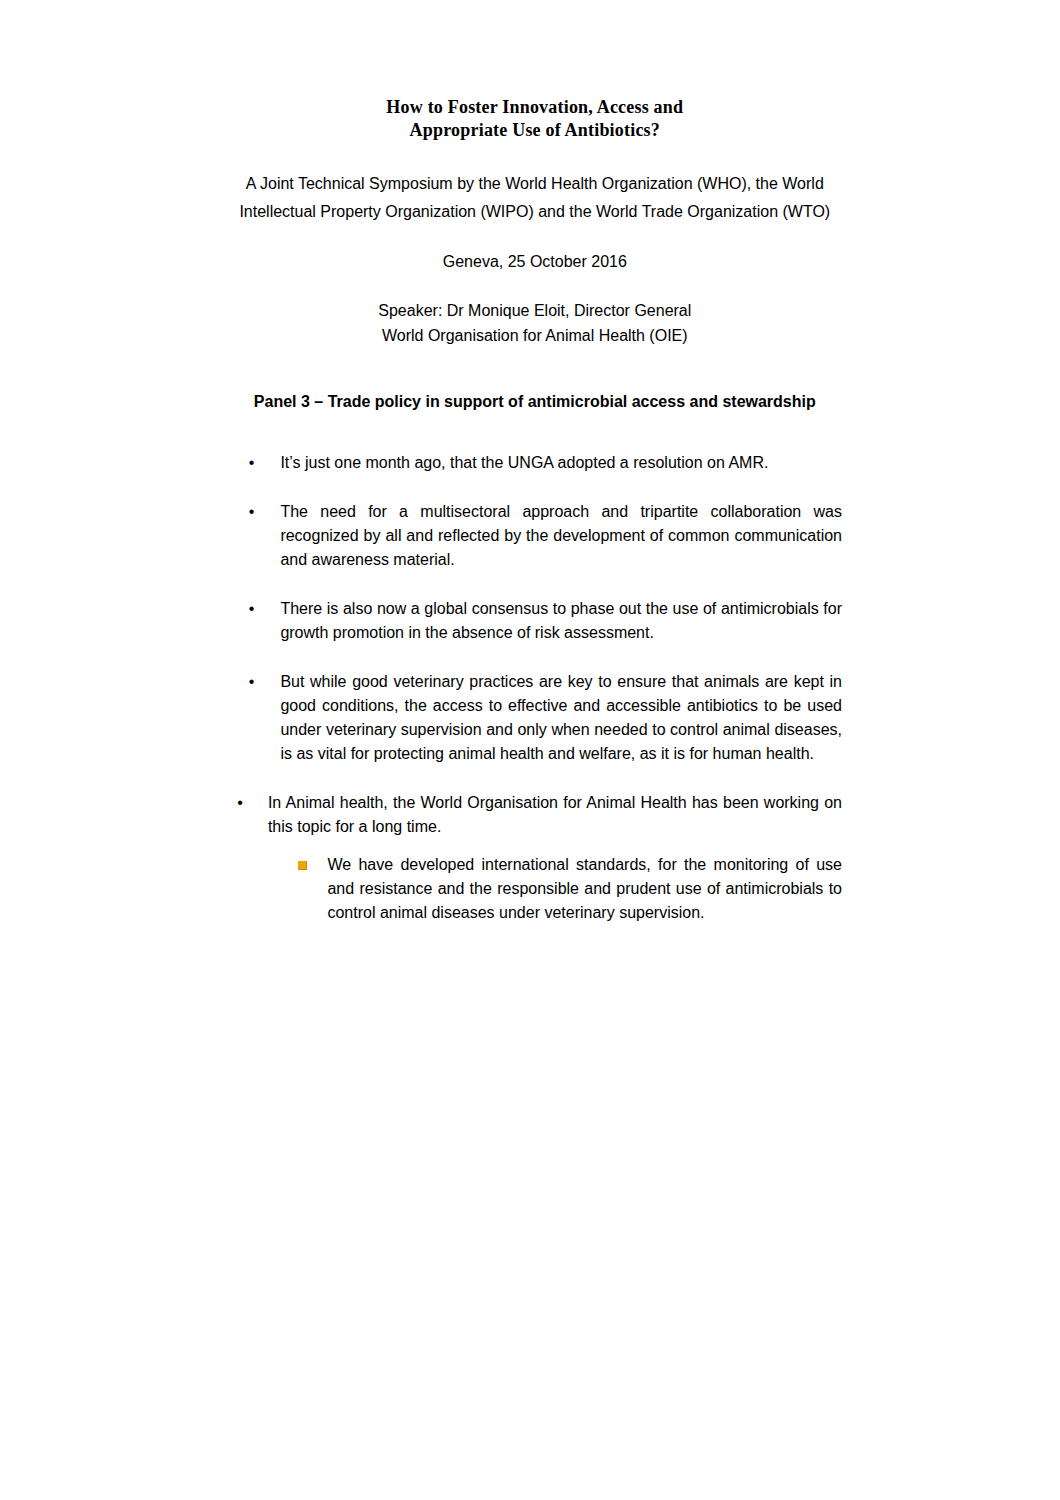How to Foster Innovation, Access and
Appropriate Use of Antibiotics?
A Joint Technical Symposium by the World Health Organization (WHO), the World Intellectual Property Organization (WIPO) and the World Trade Organization (WTO)
Geneva, 25 October 2016
Speaker: Dr Monique Eloit, Director General
World Organisation for Animal Health (OIE)
Panel 3 – Trade policy in support of antimicrobial access and stewardship
It’s just one month ago, that the UNGA adopted a resolution on AMR.
The need for a multisectoral approach and tripartite collaboration was recognized by all and reflected by the development of common communication and awareness material.
There is also now a global consensus to phase out the use of antimicrobials for growth promotion in the absence of risk assessment.
But while good veterinary practices are key to ensure that animals are kept in good conditions, the access to effective and accessible antibiotics to be used under veterinary supervision and only when needed to control animal diseases, is as vital for protecting animal health and welfare, as it is for human health.
In Animal health, the World Organisation for Animal Health has been working on this topic for a long time.
We have developed international standards, for the monitoring of use and resistance and the responsible and prudent use of antimicrobials to control animal diseases under veterinary supervision.